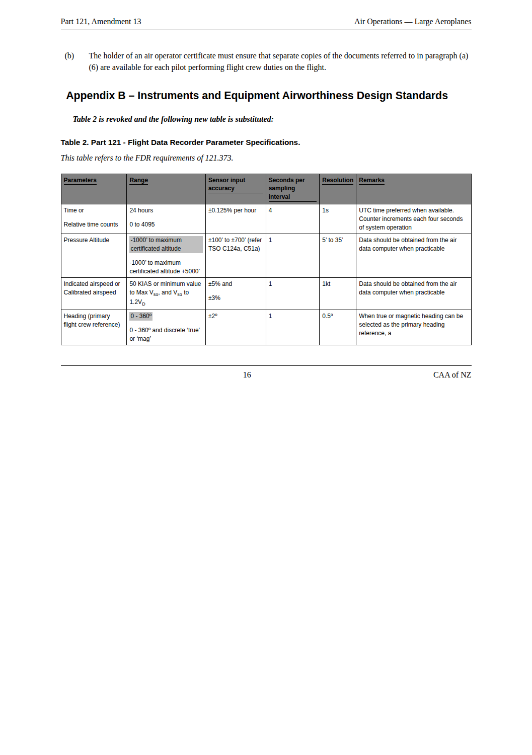Part 121, Amendment 13
Air Operations — Large Aeroplanes
(b) The holder of an air operator certificate must ensure that separate copies of the documents referred to in paragraph (a)(6) are available for each pilot performing flight crew duties on the flight.
Appendix B – Instruments and Equipment Airworthiness Design Standards
Table 2 is revoked and the following new table is substituted:
Table 2. Part 121 - Flight Data Recorder Parameter Specifications.
This table refers to the FDR requirements of 121.373.
| Parameters | Range | Sensor input accuracy | Seconds per sampling interval | Resolution | Remarks |
| --- | --- | --- | --- | --- | --- |
| Time or Relative time counts | 24 hours 0 to 4095 | ±0.125% per hour | 4 | 1s | UTC time preferred when available. Counter increments each four seconds of system operation |
| Pressure Altitude | -1000’ to maximum certificated altitude -1000’ to maximum certificated altitude +5000’ | ±100’ to ±700’ (refer TSO C124a, C51a) | 1 | 5’ to 35’ | Data should be obtained from the air data computer when practicable |
| Indicated airspeed or Calibrated airspeed | 50 KIAS or minimum value to Max V so , and V so to 1.2V D | ±5% and ±3% | 1 | 1kt | Data should be obtained from the air data computer when practicable |
| Heading (primary flight crew reference) | 0 - 360º 0 - 360º and discrete ‘true’ or ‘mag’ | ±2º | 1 | 0.5º | When true or magnetic heading can be selected as the primary heading reference, a |
16
CAA of NZ